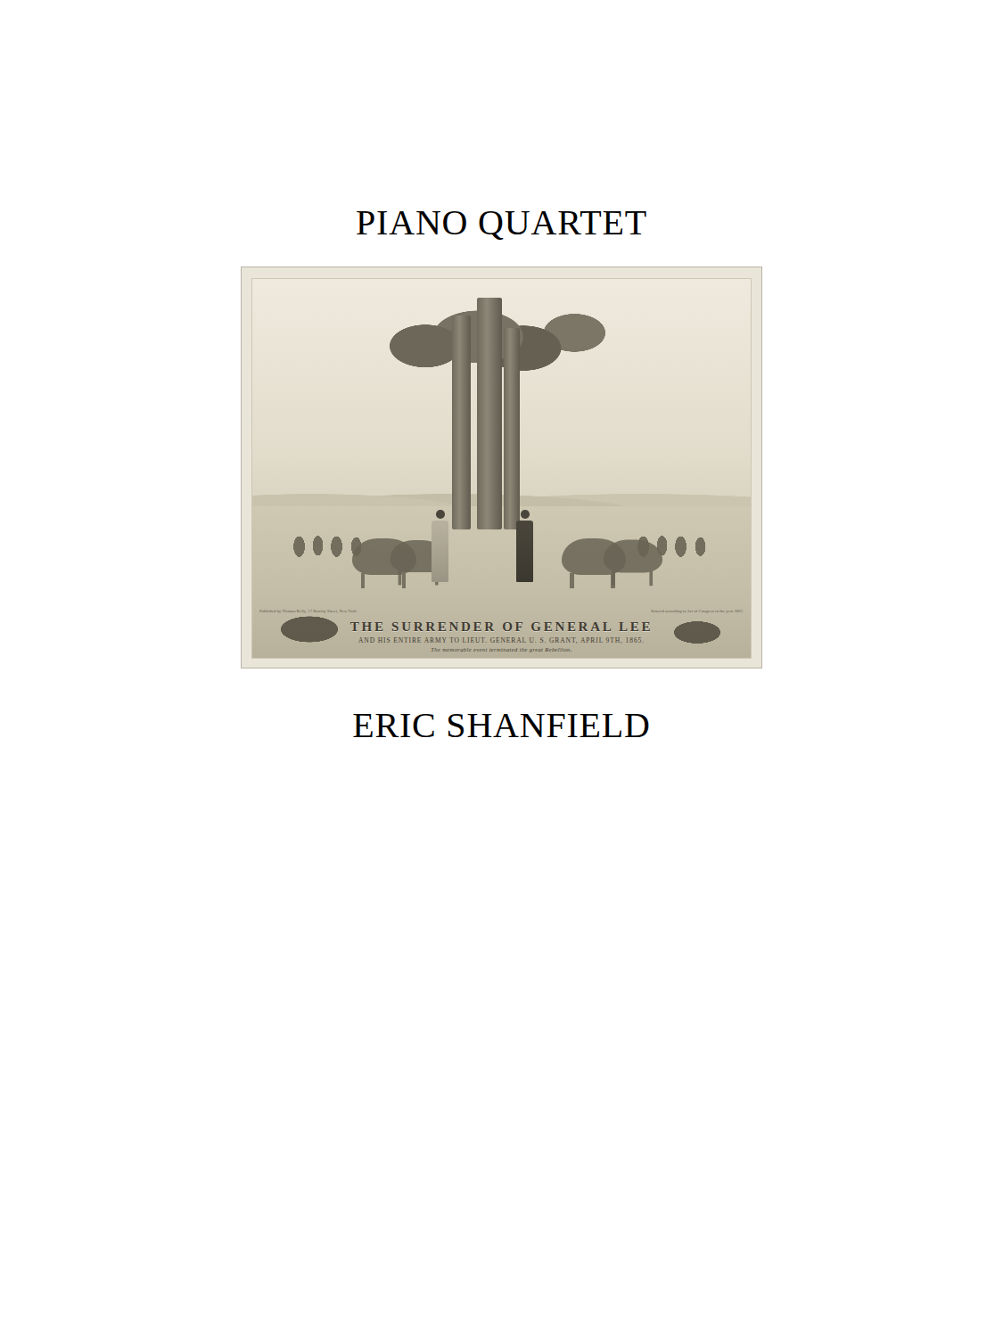PIANO QUARTET
Published by Thomas Kelly, 17 Barclay Street, New York.
Entered according to Act of Congress in the year 1867.
THE SURRENDER OF GENERAL LEE
AND HIS ENTIRE ARMY TO LIEUT. GENERAL U. S. GRANT, APRIL 9TH, 1865.
The memorable event terminated the great Rebellion.
ERIC SHANFIELD